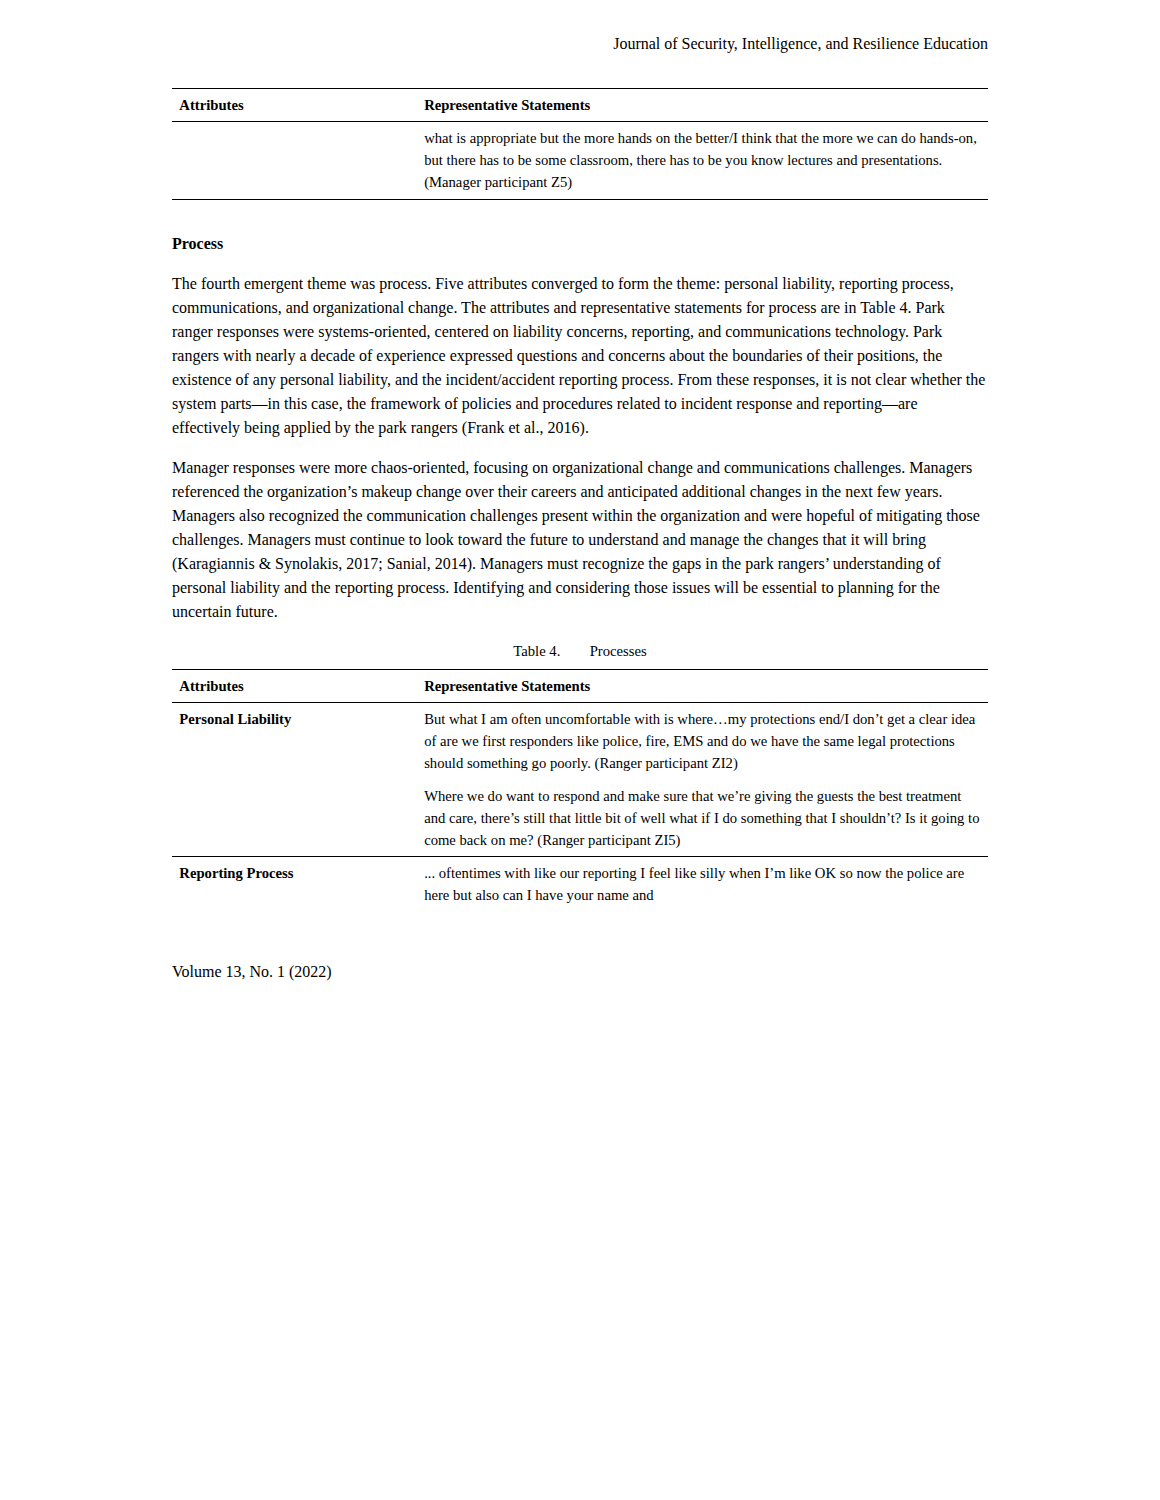Journal of Security, Intelligence, and Resilience Education
| Attributes | Representative Statements |
| --- | --- |
| | what is appropriate but the more hands on the better/I think that the more we can do hands-on, but there has to be some classroom, there has to be you know lectures and presentations. (Manager participant Z5) |
Process
The fourth emergent theme was process. Five attributes converged to form the theme: personal liability, reporting process, communications, and organizational change. The attributes and representative statements for process are in Table 4. Park ranger responses were systems-oriented, centered on liability concerns, reporting, and communications technology. Park rangers with nearly a decade of experience expressed questions and concerns about the boundaries of their positions, the existence of any personal liability, and the incident/accident reporting process. From these responses, it is not clear whether the system parts—in this case, the framework of policies and procedures related to incident response and reporting—are effectively being applied by the park rangers (Frank et al., 2016).
Manager responses were more chaos-oriented, focusing on organizational change and communications challenges. Managers referenced the organization’s makeup change over their careers and anticipated additional changes in the next few years. Managers also recognized the communication challenges present within the organization and were hopeful of mitigating those challenges. Managers must continue to look toward the future to understand and manage the changes that it will bring (Karagiannis & Synolakis, 2017; Sanial, 2014). Managers must recognize the gaps in the park rangers’ understanding of personal liability and the reporting process. Identifying and considering those issues will be essential to planning for the uncertain future.
Table 4. Processes
| Attributes | Representative Statements |
| --- | --- |
| Personal Liability | But what I am often uncomfortable with is where…my protections end/I don’t get a clear idea of are we first responders like police, fire, EMS and do we have the same legal protections should something go poorly. (Ranger participant ZI2) Where we do want to respond and make sure that we’re giving the guests the best treatment and care, there’s still that little bit of well what if I do something that I shouldn’t? Is it going to come back on me? (Ranger participant ZI5) |
| Reporting Process | ... oftentimes with like our reporting I feel like silly when I’m like OK so now the police are here but also can I have your name and |
Volume 13, No. 1 (2022)